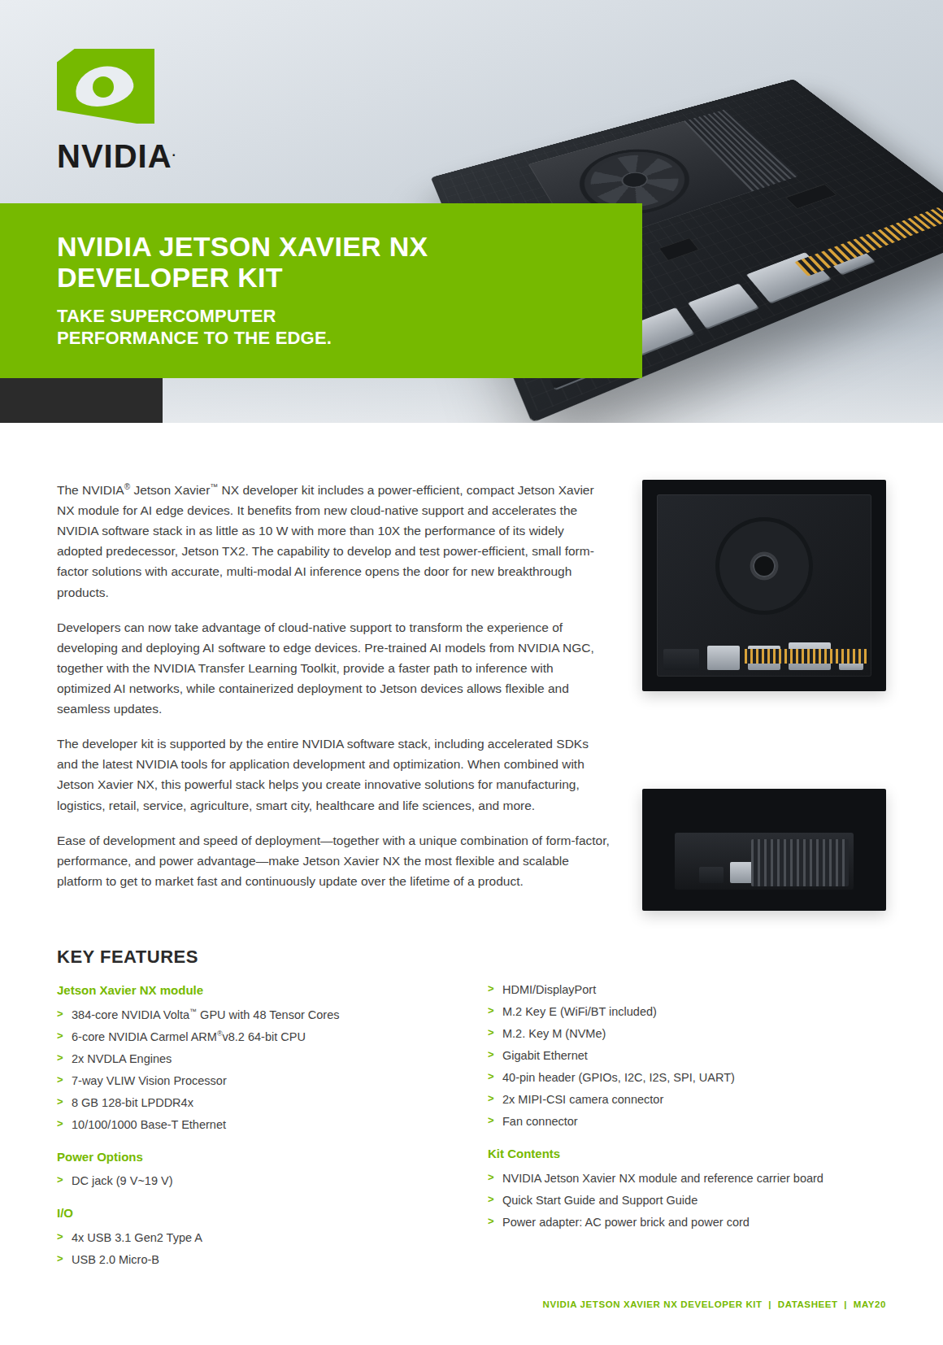NVIDIA.
NVIDIA JETSON XAVIER NX
DEVELOPER KIT
TAKE SUPERCOMPUTER
PERFORMANCE TO THE EDGE.
The NVIDIA® Jetson Xavier™ NX developer kit includes a power-efficient, compact Jetson Xavier NX module for AI edge devices. It benefits from new cloud-native support and accelerates the NVIDIA software stack in as little as 10 W with more than 10X the performance of its widely adopted predecessor, Jetson TX2. The capability to develop and test power-efficient, small form-factor solutions with accurate, multi-modal AI inference opens the door for new breakthrough products.
Developers can now take advantage of cloud-native support to transform the experience of developing and deploying AI software to edge devices. Pre-trained AI models from NVIDIA NGC, together with the NVIDIA Transfer Learning Toolkit, provide a faster path to inference with optimized AI networks, while containerized deployment to Jetson devices allows flexible and seamless updates.
The developer kit is supported by the entire NVIDIA software stack, including accelerated SDKs and the latest NVIDIA tools for application development and optimization. When combined with Jetson Xavier NX, this powerful stack helps you create innovative solutions for manufacturing, logistics, retail, service, agriculture, smart city, healthcare and life sciences, and more.
Ease of development and speed of deployment—together with a unique combination of form-factor, performance, and power advantage—make Jetson Xavier NX the most flexible and scalable platform to get to market fast and continuously update over the lifetime of a product.
KEY FEATURES
Jetson Xavier NX module
384-core NVIDIA Volta™ GPU with 48 Tensor Cores
6-core NVIDIA Carmel ARM®v8.2 64-bit CPU
2x NVDLA Engines
7-way VLIW Vision Processor
8 GB 128-bit LPDDR4x
10/100/1000 Base-T Ethernet
Power Options
DC jack (9 V~19 V)
I/O
4x USB 3.1 Gen2 Type A
USB 2.0 Micro-B
HDMI/DisplayPort
M.2 Key E (WiFi/BT included)
M.2. Key M (NVMe)
Gigabit Ethernet
40-pin header (GPIOs, I2C, I2S, SPI, UART)
2x MIPI-CSI camera connector
Fan connector
Kit Contents
NVIDIA Jetson Xavier NX module and reference carrier board
Quick Start Guide and Support Guide
Power adapter: AC power brick and power cord
NVIDIA JETSON XAVIER NX DEVELOPER KIT | DATASHEET | MAY20